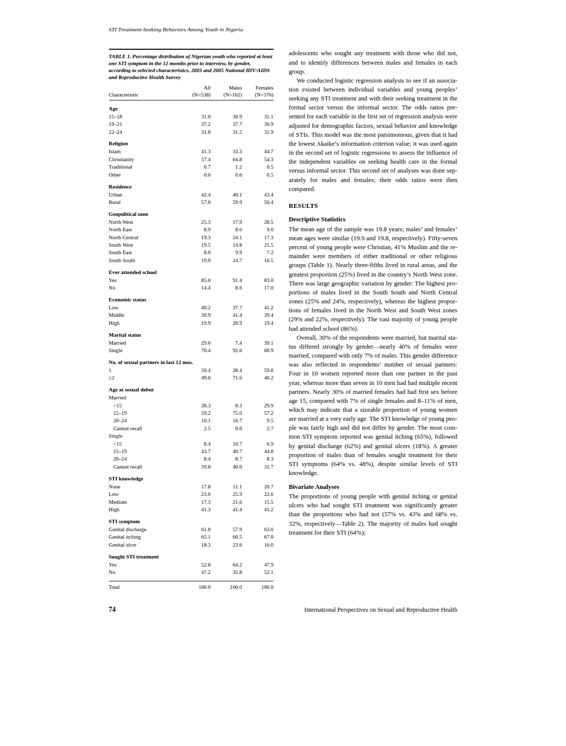STI Treatment-Seeking Behaviors Among Youth in Nigeria
TABLE 1. Percentage distribution of Nigerian youth who reported at least one STI symptom in the 12 months prior to interview, by gender, according to selected characteristics, 2003 and 2005 National HIV/AIDS and Reproductive Health Survey
| Characteristic | All (N=538) | Males (N=162) | Females (N=376) |
| --- | --- | --- | --- |
| Age |
| 15–18 | 31.0 | 30.9 | 31.1 |
| 19–21 | 37.2 | 37.7 | 36.9 |
| 22–24 | 31.8 | 31.5 | 31.9 |
| Religion |
| Islam | 41.3 | 33.3 | 44.7 |
| Christianity | 57.4 | 64.8 | 54.3 |
| Traditional | 0.7 | 1.2 | 0.5 |
| Other | 0.6 | 0.6 | 0.5 |
| Residence |
| Urban | 42.4 | 40.1 | 43.4 |
| Rural | 57.6 | 59.9 | 56.4 |
| Geopolitical zone |
| North West | 25.3 | 17.9 | 28.5 |
| North East | 8.9 | 8.6 | 9.0 |
| North Central | 19.3 | 24.1 | 17.3 |
| South West | 19.5 | 14.8 | 21.5 |
| South East | 8.0 | 9.9 | 7.2 |
| South South | 19.0 | 24.7 | 16.5 |
| Ever attended school |
| Yes | 85.6 | 91.4 | 83.0 |
| No | 14.4 | 8.6 | 17.0 |
| Economic status |
| Low | 40.2 | 37.7 | 41.2 |
| Middle | 39.9 | 41.4 | 39.4 |
| High | 19.9 | 20.9 | 19.4 |
| Marital status |
| Married | 29.6 | 7.4 | 39.1 |
| Single | 70.4 | 92.6 | 60.9 |
| No. of sexual partners in last 12 mos. |
| 1 | 50.4 | 28.4 | 59.8 |
| ≥2 | 49.6 | 71.6 | 40.2 |
| Age at sexual debut |
| Married | | | |
| <15 | 28.3 | 8.3 | 29.9 |
| 15–19 | 59.2 | 75.0 | 57.2 |
| 20–24 | 10.1 | 16.7 | 9.5 |
| Cannot recall | 2.5 | 0.0 | 2.7 |
| Single | | | |
| <15 | 8.4 | 10.7 | 6.9 |
| 15–19 | 43.7 | 40.7 | 44.8 |
| 20–24 | 8.4 | 8.7 | 8.3 |
| Cannot recall | 39.8 | 40.0 | 31.7 |
| STI knowledge |
| None | 17.8 | 11.1 | 20.7 |
| Low | 23.6 | 25.9 | 22.6 |
| Medium | 17.3 | 21.6 | 15.5 |
| High | 41.3 | 41.4 | 41.2 |
| STI symptom |
| Genital discharge | 61.8 | 57.9 | 63.6 |
| Genital itching | 65.1 | 60.5 | 67.0 |
| Genital ulcer | 18.3 | 23.6 | 16.0 |
| Sought STI treatment |
| Yes | 52.8 | 64.2 | 47.9 |
| No | 47.2 | 35.8 | 52.1 |
| Total | 100.0 | 100.0 | 100.0 |
adolescents who sought any treatment with those who did not, and to identify differences between males and females in each group.
We conducted logistic regression analysis to see if an association existed between individual variables and young peoples’ seeking any STI treatment and with their seeking treatment in the formal sector versus the informal sector. The odds ratios presented for each variable in the first set of regression analysis were adjusted for demographic factors, sexual behavior and knowledge of STIs. This model was the most parsimonious, given that it had the lowest Akaike’s information criterion value; it was used again in the second set of logistic regressions to assess the influence of the independent variables on seeking health care in the formal versus informal sector. This second set of analyses was done separately for males and females; their odds ratios were then compared.
Results
Descriptive Statistics
The mean age of the sample was 19.8 years; males’ and females’ mean ages were similar (19.9 and 19.8, respectively). Fifty-seven percent of young people were Christian, 41% Muslim and the remainder were members of either traditional or other religious groups (Table 1). Nearly three-fifths lived in rural areas, and the greatest proportion (25%) lived in the country’s North West zone. There was large geographic variation by gender: The highest proportions of males lived in the South South and North Central zones (25% and 24%, respectively), whereas the highest proportions of females lived in the North West and South West zones (29% and 22%, respectively). The vast majority of young people had attended school (86%).
Overall, 30% of the respondents were married, but marital status differed strongly by gender—nearly 40% of females were married, compared with only 7% of males. This gender difference was also reflected in respondents’ number of sexual partners: Four in 10 women reported more than one partner in the past year, whereas more than seven in 10 men had had multiple recent partners. Nearly 30% of married females had had first sex before age 15, compared with 7% of single females and 8–11% of men, which may indicate that a sizeable proportion of young women are married at a very early age. The STI knowledge of young people was fairly high and did not differ by gender. The most common STI symptom reported was genital itching (65%), followed by genital discharge (62%) and genital ulcers (18%). A greater proportion of males than of females sought treatment for their STI symptoms (64% vs. 48%), despite similar levels of STI knowledge.
Bivariate Analyses
The proportions of young people with genital itching or genital ulcers who had sought STI treatment was significantly greater than the proportions who had not (57% vs. 43% and 68% vs. 32%, respectively—Table 2). The majority of males had sought treatment for their STI (64%);
74
International Perspectives on Sexual and Reproductive Health